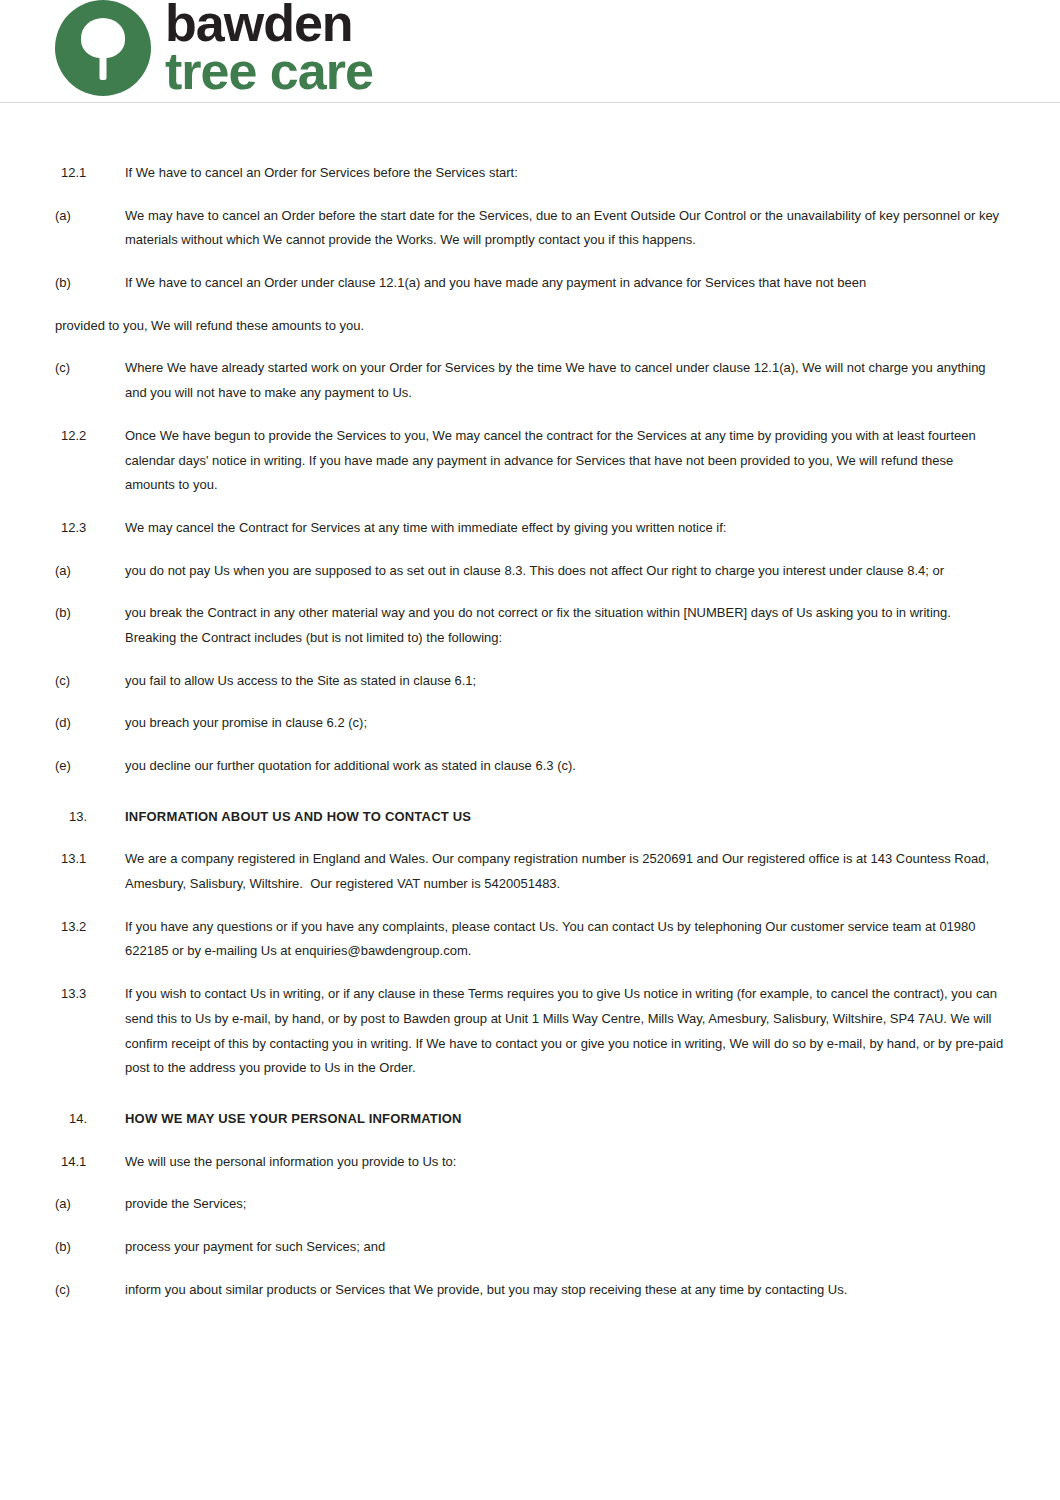bawden tree care
12.1
If We have to cancel an Order for Services before the Services start:
(a)
We may have to cancel an Order before the start date for the Services, due to an Event Outside Our Control or the unavailability of key personnel or key materials without which We cannot provide the Works. We will promptly contact you if this happens.
(b)
If We have to cancel an Order under clause 12.1(a) and you have made any payment in advance for Services that have not been
provided to you, We will refund these amounts to you.
(c)
Where We have already started work on your Order for Services by the time We have to cancel under clause 12.1(a), We will not charge you anything and you will not have to make any payment to Us.
12.2
Once We have begun to provide the Services to you, We may cancel the contract for the Services at any time by providing you with at least fourteen calendar days' notice in writing. If you have made any payment in advance for Services that have not been provided to you, We will refund these amounts to you.
12.3
We may cancel the Contract for Services at any time with immediate effect by giving you written notice if:
(a)
you do not pay Us when you are supposed to as set out in clause 8.3. This does not affect Our right to charge you interest under clause 8.4; or
(b)
you break the Contract in any other material way and you do not correct or fix the situation within [NUMBER] days of Us asking you to in writing. Breaking the Contract includes (but is not limited to) the following:
(c)
you fail to allow Us access to the Site as stated in clause 6.1;
(d)
you breach your promise in clause 6.2 (c);
(e)
you decline our further quotation for additional work as stated in clause 6.3 (c).
13. INFORMATION ABOUT US AND HOW TO CONTACT US
13.1
We are a company registered in England and Wales. Our company registration number is 2520691 and Our registered office is at 143 Countess Road, Amesbury, Salisbury, Wiltshire. Our registered VAT number is 5420051483.
13.2
If you have any questions or if you have any complaints, please contact Us. You can contact Us by telephoning Our customer service team at 01980 622185 or by e-mailing Us at enquiries@bawdengroup.com.
13.3
If you wish to contact Us in writing, or if any clause in these Terms requires you to give Us notice in writing (for example, to cancel the contract), you can send this to Us by e-mail, by hand, or by post to Bawden group at Unit 1 Mills Way Centre, Mills Way, Amesbury, Salisbury, Wiltshire, SP4 7AU. We will confirm receipt of this by contacting you in writing. If We have to contact you or give you notice in writing, We will do so by e-mail, by hand, or by pre-paid post to the address you provide to Us in the Order.
14. HOW WE MAY USE YOUR PERSONAL INFORMATION
14.1
We will use the personal information you provide to Us to:
(a)
provide the Services;
(b)
process your payment for such Services; and
(c)
inform you about similar products or Services that We provide, but you may stop receiving these at any time by contacting Us.